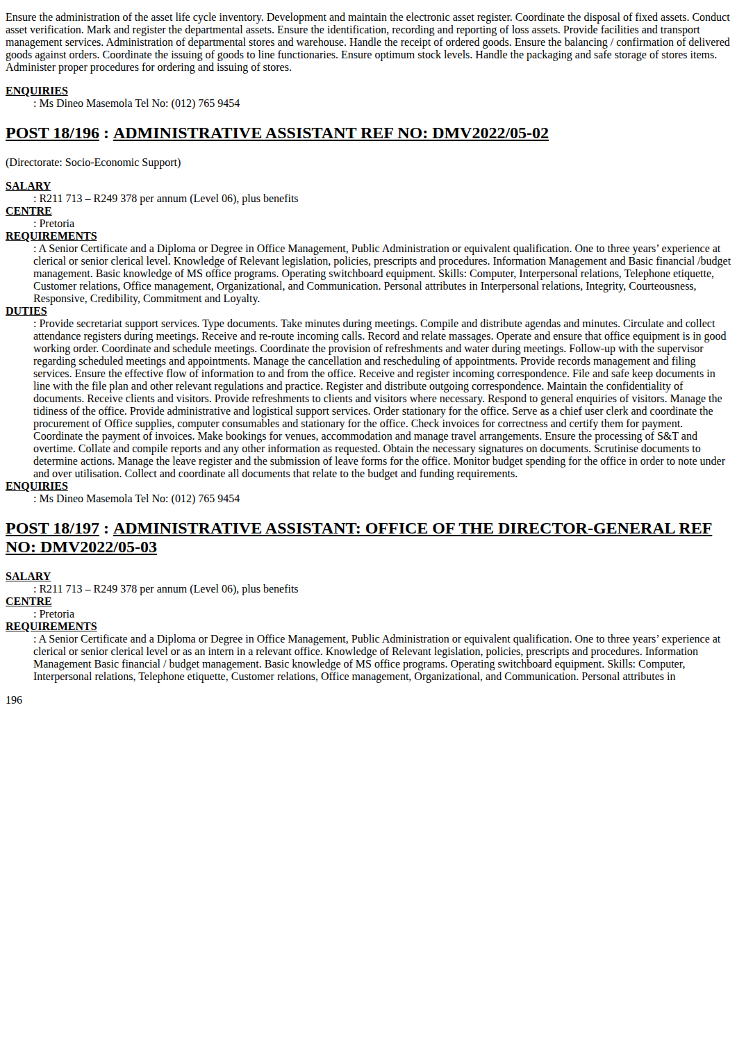Ensure the administration of the asset life cycle inventory. Development and maintain the electronic asset register. Coordinate the disposal of fixed assets. Conduct asset verification. Mark and register the departmental assets. Ensure the identification, recording and reporting of loss assets. Provide facilities and transport management services. Administration of departmental stores and warehouse. Handle the receipt of ordered goods. Ensure the balancing / confirmation of delivered goods against orders. Coordinate the issuing of goods to line functionaries. Ensure optimum stock levels. Handle the packaging and safe storage of stores items. Administer proper procedures for ordering and issuing of stores.
ENQUIRIES
: Ms Dineo Masemola Tel No: (012) 765 9454
POST 18/196 : ADMINISTRATIVE ASSISTANT REF NO: DMV2022/05-02
(Directorate: Socio-Economic Support)
SALARY
: R211 713 – R249 378 per annum (Level 06), plus benefits
CENTRE
: Pretoria
REQUIREMENTS
: A Senior Certificate and a Diploma or Degree in Office Management, Public Administration or equivalent qualification. One to three years’ experience at clerical or senior clerical level. Knowledge of Relevant legislation, policies, prescripts and procedures. Information Management and Basic financial /budget management. Basic knowledge of MS office programs. Operating switchboard equipment. Skills: Computer, Interpersonal relations, Telephone etiquette, Customer relations, Office management, Organizational, and Communication. Personal attributes in Interpersonal relations, Integrity, Courteousness, Responsive, Credibility, Commitment and Loyalty.
DUTIES
: Provide secretariat support services. Type documents. Take minutes during meetings. Compile and distribute agendas and minutes. Circulate and collect attendance registers during meetings. Receive and re-route incoming calls. Record and relate massages. Operate and ensure that office equipment is in good working order. Coordinate and schedule meetings. Coordinate the provision of refreshments and water during meetings. Follow-up with the supervisor regarding scheduled meetings and appointments. Manage the cancellation and rescheduling of appointments. Provide records management and filing services. Ensure the effective flow of information to and from the office. Receive and register incoming correspondence. File and safe keep documents in line with the file plan and other relevant regulations and practice. Register and distribute outgoing correspondence. Maintain the confidentiality of documents. Receive clients and visitors. Provide refreshments to clients and visitors where necessary. Respond to general enquiries of visitors. Manage the tidiness of the office. Provide administrative and logistical support services. Order stationary for the office. Serve as a chief user clerk and coordinate the procurement of Office supplies, computer consumables and stationary for the office. Check invoices for correctness and certify them for payment. Coordinate the payment of invoices. Make bookings for venues, accommodation and manage travel arrangements. Ensure the processing of S&T and overtime. Collate and compile reports and any other information as requested. Obtain the necessary signatures on documents. Scrutinise documents to determine actions. Manage the leave register and the submission of leave forms for the office. Monitor budget spending for the office in order to note under and over utilisation. Collect and coordinate all documents that relate to the budget and funding requirements.
ENQUIRIES
: Ms Dineo Masemola Tel No: (012) 765 9454
POST 18/197 : ADMINISTRATIVE ASSISTANT: OFFICE OF THE DIRECTOR-GENERAL REF NO: DMV2022/05-03
SALARY
: R211 713 – R249 378 per annum (Level 06), plus benefits
CENTRE
: Pretoria
REQUIREMENTS
: A Senior Certificate and a Diploma or Degree in Office Management, Public Administration or equivalent qualification. One to three years’ experience at clerical or senior clerical level or as an intern in a relevant office. Knowledge of Relevant legislation, policies, prescripts and procedures. Information Management Basic financial / budget management. Basic knowledge of MS office programs. Operating switchboard equipment. Skills: Computer, Interpersonal relations, Telephone etiquette, Customer relations, Office management, Organizational, and Communication. Personal attributes in
196